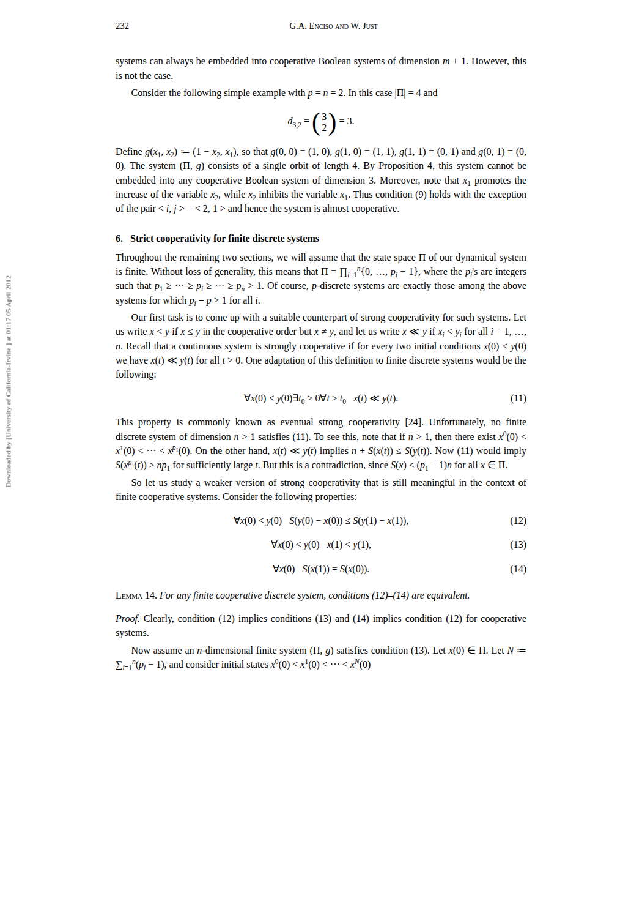Downloaded by [University of California-Irvine ] at 01:17 05 April 2012
232 G.A. Enciso and W. Just
systems can always be embedded into cooperative Boolean systems of dimension m + 1. However, this is not the case.
Consider the following simple example with p = n = 2. In this case |Π| = 4 and
d3,2 = ( 32 ) = 3.
Define g(x1, x2) ≔ (1 − x2, x1), so that g(0, 0) = (1, 0), g(1, 0) = (1, 1), g(1, 1) = (0, 1) and g(0, 1) = (0, 0). The system (Π, g) consists of a single orbit of length 4. By Proposition 4, this system cannot be embedded into any cooperative Boolean system of dimension 3. Moreover, note that x1 promotes the increase of the variable x2, while x2 inhibits the variable x1. Thus condition (9) holds with the exception of the pair < i, j > = < 2, 1 > and hence the system is almost cooperative.
6. Strict cooperativity for finite discrete systems
Throughout the remaining two sections, we will assume that the state space Π of our dynamical system is finite. Without loss of generality, this means that Π = ∏i=1n{0, …, pi − 1}, where the pi's are integers such that p1 ≥ ··· ≥ pi ≥ ··· ≥ pn > 1. Of course, p-discrete systems are exactly those among the above systems for which pi = p > 1 for all i.
Our first task is to come up with a suitable counterpart of strong cooperativity for such systems. Let us write x < y if x ≤ y in the cooperative order but x ≠ y, and let us write x ≪ y if xi < yi for all i = 1, …, n. Recall that a continuous system is strongly cooperative if for every two initial conditions x(0) < y(0) we have x(t) ≪ y(t) for all t > 0. One adaptation of this definition to finite discrete systems would be the following:
∀x(0) < y(0)∃t0 > 0∀t ≥ t0 x(t) ≪ y(t). (11)
This property is commonly known as eventual strong cooperativity [24]. Unfortunately, no finite discrete system of dimension n > 1 satisfies (11). To see this, note that if n > 1, then there exist x0(0) < x1(0) < ··· < xp1(0). On the other hand, x(t) ≪ y(t) implies n + S(x(t)) ≤ S(y(t)). Now (11) would imply S(xp1(t)) ≥ np1 for sufficiently large t. But this is a contradiction, since S(x) ≤ (p1 − 1)n for all x ∈ Π.
So let us study a weaker version of strong cooperativity that is still meaningful in the context of finite cooperative systems. Consider the following properties:
∀x(0) < y(0) S(y(0) − x(0)) ≤ S(y(1) − x(1)), (12)
∀x(0) < y(0) x(1) < y(1), (13)
∀x(0) S(x(1)) = S(x(0)). (14)
Lemma 14. For any finite cooperative discrete system, conditions (12)–(14) are equivalent.
Proof. Clearly, condition (12) implies conditions (13) and (14) implies condition (12) for cooperative systems.
Now assume an n-dimensional finite system (Π, g) satisfies condition (13). Let x(0) ∈ Π. Let N ≔ ∑i=1n(pi − 1), and consider initial states x0(0) < x1(0) < ··· < xN(0)